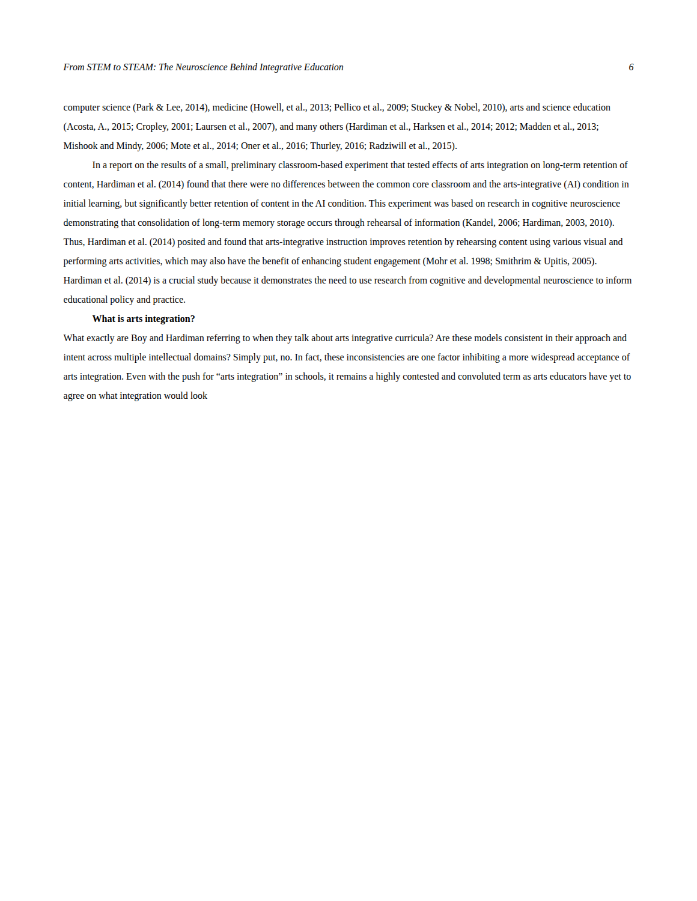From STEM to STEAM: The Neuroscience Behind Integrative Education 6
computer science (Park & Lee, 2014), medicine (Howell, et al., 2013; Pellico et al., 2009; Stuckey & Nobel, 2010), arts and science education (Acosta, A., 2015; Cropley, 2001; Laursen et al., 2007), and many others (Hardiman et al., Harksen et al., 2014; 2012; Madden et al., 2013; Mishook and Mindy, 2006; Mote et al., 2014; Oner et al., 2016; Thurley, 2016; Radziwill et al., 2015).
In a report on the results of a small, preliminary classroom-based experiment that tested effects of arts integration on long-term retention of content, Hardiman et al. (2014) found that there were no differences between the common core classroom and the arts-integrative (AI) condition in initial learning, but significantly better retention of content in the AI condition. This experiment was based on research in cognitive neuroscience demonstrating that consolidation of long-term memory storage occurs through rehearsal of information (Kandel, 2006; Hardiman, 2003, 2010). Thus, Hardiman et al. (2014) posited and found that arts-integrative instruction improves retention by rehearsing content using various visual and performing arts activities, which may also have the benefit of enhancing student engagement (Mohr et al. 1998; Smithrim & Upitis, 2005). Hardiman et al. (2014) is a crucial study because it demonstrates the need to use research from cognitive and developmental neuroscience to inform educational policy and practice.
What is arts integration?
What exactly are Boy and Hardiman referring to when they talk about arts integrative curricula? Are these models consistent in their approach and intent across multiple intellectual domains? Simply put, no. In fact, these inconsistencies are one factor inhibiting a more widespread acceptance of arts integration. Even with the push for “arts integration” in schools, it remains a highly contested and convoluted term as arts educators have yet to agree on what integration would look